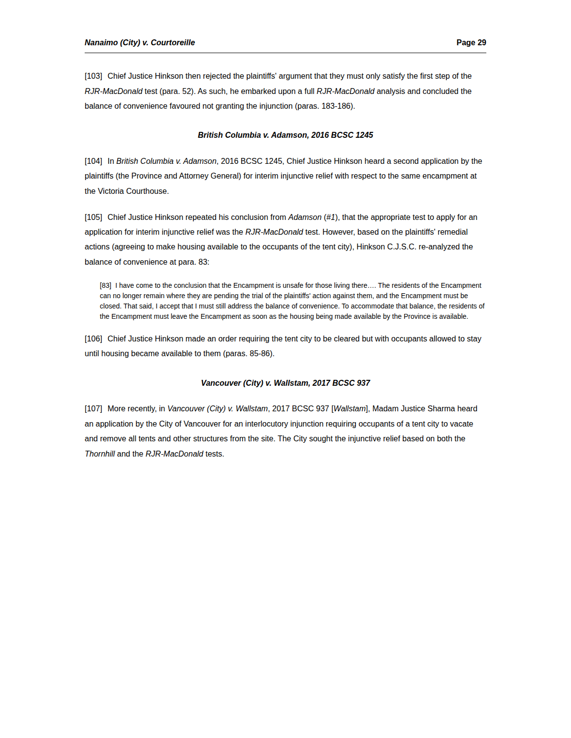Nanaimo (City) v. Courtoreille Page 29
[103] Chief Justice Hinkson then rejected the plaintiffs' argument that they must only satisfy the first step of the RJR-MacDonald test (para. 52). As such, he embarked upon a full RJR-MacDonald analysis and concluded the balance of convenience favoured not granting the injunction (paras. 183-186).
British Columbia v. Adamson, 2016 BCSC 1245
[104] In British Columbia v. Adamson, 2016 BCSC 1245, Chief Justice Hinkson heard a second application by the plaintiffs (the Province and Attorney General) for interim injunctive relief with respect to the same encampment at the Victoria Courthouse.
[105] Chief Justice Hinkson repeated his conclusion from Adamson (#1), that the appropriate test to apply for an application for interim injunctive relief was the RJR-MacDonald test. However, based on the plaintiffs' remedial actions (agreeing to make housing available to the occupants of the tent city), Hinkson C.J.S.C. re-analyzed the balance of convenience at para. 83:
[83] I have come to the conclusion that the Encampment is unsafe for those living there…. The residents of the Encampment can no longer remain where they are pending the trial of the plaintiffs' action against them, and the Encampment must be closed. That said, I accept that I must still address the balance of convenience. To accommodate that balance, the residents of the Encampment must leave the Encampment as soon as the housing being made available by the Province is available.
[106] Chief Justice Hinkson made an order requiring the tent city to be cleared but with occupants allowed to stay until housing became available to them (paras. 85-86).
Vancouver (City) v. Wallstam, 2017 BCSC 937
[107] More recently, in Vancouver (City) v. Wallstam, 2017 BCSC 937 [Wallstam], Madam Justice Sharma heard an application by the City of Vancouver for an interlocutory injunction requiring occupants of a tent city to vacate and remove all tents and other structures from the site. The City sought the injunctive relief based on both the Thornhill and the RJR-MacDonald tests.